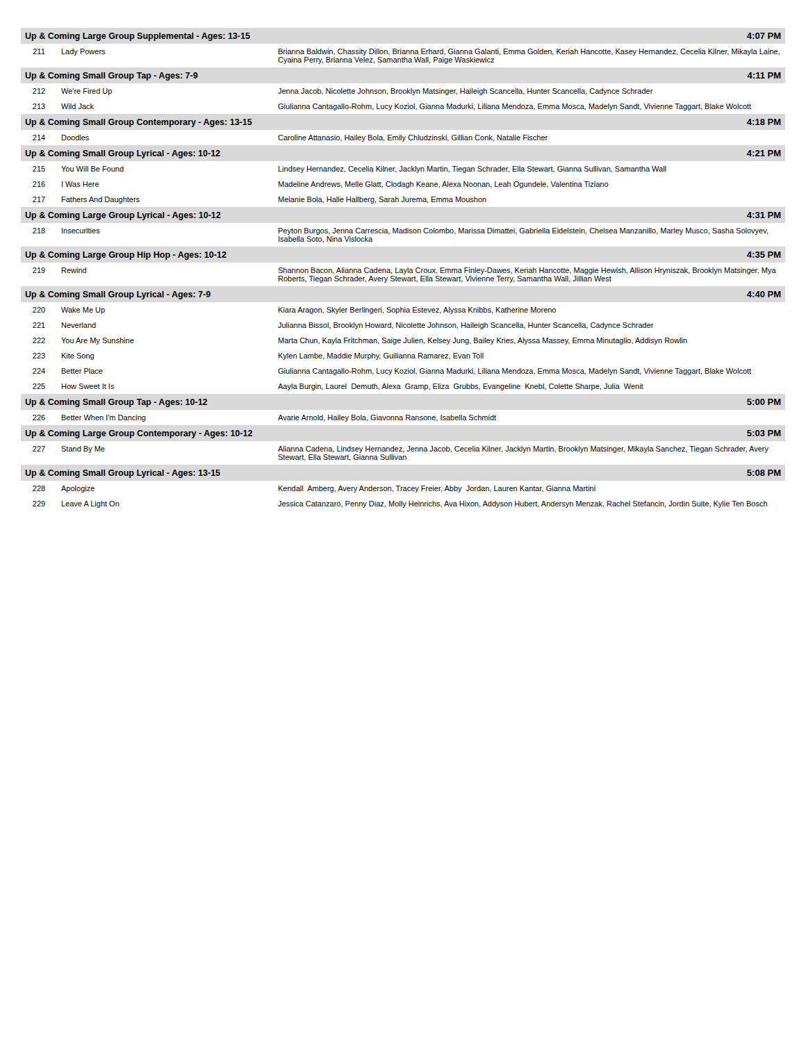| Up & Coming Large Group Supplemental - Ages: 13-15 | 4:07 PM |
| 211 | Lady Powers | Brianna Baldwin, Chassity Dillon, Brianna Erhard, Gianna Galanti, Emma Golden, Keriah Hancotte, Kasey Hernandez, Cecelia Kilner, Mikayla Laine, Cyaina Perry, Brianna Velez, Samantha Wall, Paige Waskiewicz |
| Up & Coming Small Group Tap - Ages: 7-9 | 4:11 PM |
| 212 | We're Fired Up | Jenna Jacob, Nicolette Johnson, Brooklyn Matsinger, Haileigh Scancella, Hunter Scancella, Cadynce Schrader |
| 213 | Wild Jack | Giulianna Cantagallo-Rohm, Lucy Koziol, Gianna Madurki, Liliana Mendoza, Emma Mosca, Madelyn Sandt, Vivienne Taggart, Blake Wolcott |
| Up & Coming Small Group Contemporary - Ages: 13-15 | 4:18 PM |
| 214 | Doodles | Caroline Attanasio, Hailey Bola, Emily Chludzinski, Gillian Conk, Natalie Fischer |
| Up & Coming Small Group Lyrical - Ages: 10-12 | 4:21 PM |
| 215 | You Will Be Found | Lindsey Hernandez, Cecelia Kilner, Jacklyn Martin, Tiegan Schrader, Ella Stewart, Gianna Sullivan, Samantha Wall |
| 216 | I Was Here | Madeline Andrews, Melle Glatt, Clodagh Keane, Alexa Noonan, Leah Ogundele, Valentina Tiziano |
| 217 | Fathers And Daughters | Melanie Bola, Halle Hallberg, Sarah Jurema, Emma Moushon |
| Up & Coming Large Group Lyrical - Ages: 10-12 | 4:31 PM |
| 218 | Insecurities | Peyton Burgos, Jenna Carrescia, Madison Colombo, Marissa Dimattei, Gabriella Eidelstein, Chelsea Manzanillo, Marley Musco, Sasha Solovyev, Isabella Soto, Nina Vislocka |
| Up & Coming Large Group Hip Hop - Ages: 10-12 | 4:35 PM |
| 219 | Rewind | Shannon Bacon, Alianna Cadena, Layla Croux, Emma Finley-Dawes, Keriah Hancotte, Maggie Hewish, Allison Hryniszak, Brooklyn Matsinger, Mya Roberts, Tiegan Schrader, Avery Stewart, Ella Stewart, Vivienne Terry, Samantha Wall, Jillian West |
| Up & Coming Small Group Lyrical - Ages: 7-9 | 4:40 PM |
| 220 | Wake Me Up | Kiara Aragon, Skyler Berlingeri, Sophia Estevez, Alyssa Knibbs, Katherine Moreno |
| 221 | Neverland | Julianna Bissol, Brooklyn Howard, Nicolette Johnson, Haileigh Scancella, Hunter Scancella, Cadynce Schrader |
| 222 | You Are My Sunshine | Marta Chun, Kayla Fritchman, Saige Julien, Kelsey Jung, Bailey Kries, Alyssa Massey, Emma Minutaglio, Addisyn Rowlin |
| 223 | Kite Song | Kylen Lambe, Maddie Murphy, Guilianna Ramarez, Evan Toll |
| 224 | Better Place | Giulianna Cantagallo-Rohm, Lucy Koziol, Gianna Madurki, Liliana Mendoza, Emma Mosca, Madelyn Sandt, Vivienne Taggart, Blake Wolcott |
| 225 | How Sweet It Is | Aayla Burgin, Laurel Demuth, Alexa Gramp, Eliza Grubbs, Evangeline Knebl, Colette Sharpe, Julia Wenit |
| Up & Coming Small Group Tap - Ages: 10-12 | 5:00 PM |
| 226 | Better When I'm Dancing | Avarie Arnold, Hailey Bola, Giavonna Ransone, Isabella Schmidt |
| Up & Coming Large Group Contemporary - Ages: 10-12 | 5:03 PM |
| 227 | Stand By Me | Alianna Cadena, Lindsey Hernandez, Jenna Jacob, Cecelia Kilner, Jacklyn Martin, Brooklyn Matsinger, Mikayla Sanchez, Tiegan Schrader, Avery Stewart, Ella Stewart, Gianna Sullivan |
| Up & Coming Small Group Lyrical - Ages: 13-15 | 5:08 PM |
| 228 | Apologize | Kendall Amberg, Avery Anderson, Tracey Freier, Abby Jordan, Lauren Kantar, Gianna Martini |
| 229 | Leave A Light On | Jessica Catanzaro, Penny Diaz, Molly Heinrichs, Ava Hixon, Addyson Hubert, Andersyn Menzak, Rachel Stefancin, Jordin Suite, Kylie Ten Bosch |